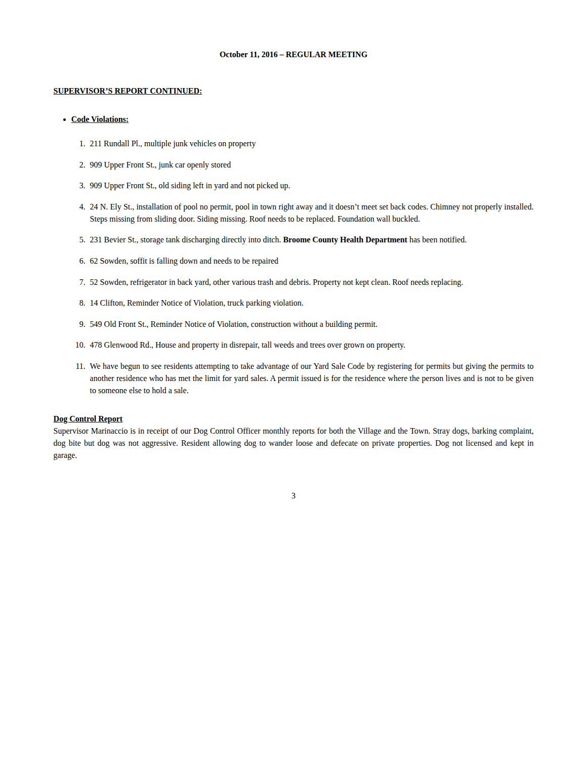October 11, 2016 – REGULAR MEETING
SUPERVISOR’S REPORT CONTINUED:
Code Violations:
211 Rundall Pl., multiple junk vehicles on property
909 Upper Front St., junk car openly stored
909 Upper Front St., old siding left in yard and not picked up.
24 N. Ely St., installation of pool no permit, pool in town right away and it doesn’t meet set back codes. Chimney not properly installed. Steps missing from sliding door. Siding missing. Roof needs to be replaced. Foundation wall buckled.
231 Bevier St., storage tank discharging directly into ditch. Broome County Health Department has been notified.
62 Sowden, soffit is falling down and needs to be repaired
52 Sowden, refrigerator in back yard, other various trash and debris. Property not kept clean. Roof needs replacing.
14 Clifton, Reminder Notice of Violation, truck parking violation.
549 Old Front St., Reminder Notice of Violation, construction without a building permit.
478 Glenwood Rd., House and property in disrepair, tall weeds and trees over grown on property.
We have begun to see residents attempting to take advantage of our Yard Sale Code by registering for permits but giving the permits to another residence who has met the limit for yard sales. A permit issued is for the residence where the person lives and is not to be given to someone else to hold a sale.
Dog Control Report
Supervisor Marinaccio is in receipt of our Dog Control Officer monthly reports for both the Village and the Town. Stray dogs, barking complaint, dog bite but dog was not aggressive. Resident allowing dog to wander loose and defecate on private properties. Dog not licensed and kept in garage.
3